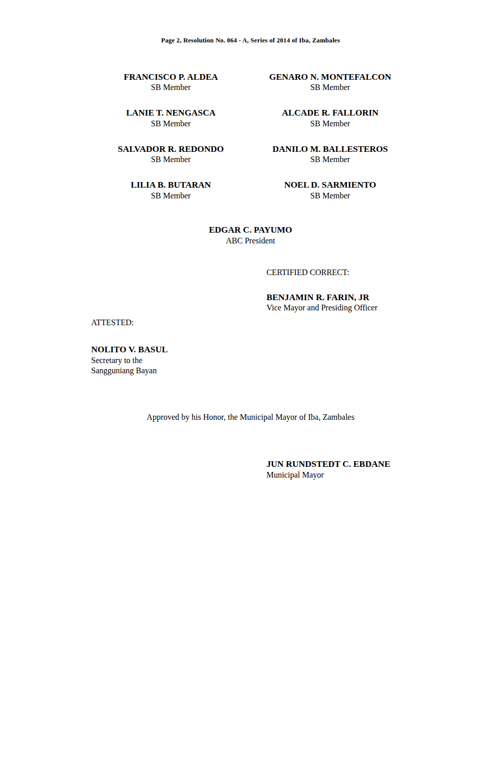Page 2, Resolution No. 064 - A, Series of 2014 of Iba, Zambales
| FRANCISCO P. ALDEA SB Member | GENARO N. MONTEFALCON SB Member |
| LANIE T. NENGASCA SB Member | ALCADE R. FALLORIN SB Member |
| SALVADOR R. REDONDO SB Member | DANILO M. BALLESTEROS SB Member |
| LILIA B. BUTARAN SB Member | NOEL D. SARMIENTO SB Member |
EDGAR C. PAYUMO
ABC President
CERTIFIED CORRECT:
BENJAMIN R. FARIN, JR
Vice Mayor and Presiding Officer
ATTESTED:
NOLITO V. BASUL
Secretary to the
Sangguniang Bayan
Approved by his Honor, the Municipal Mayor of Iba, Zambales
JUN RUNDSTEDT C. EBDANE
Municipal Mayor